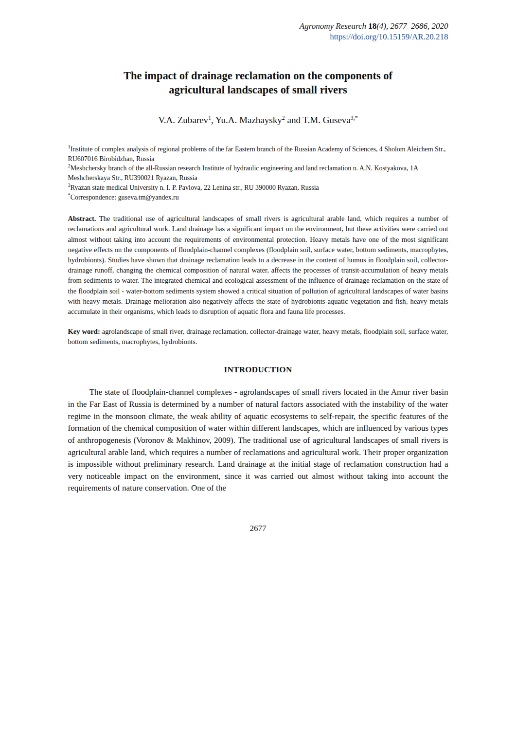Agronomy Research 18(4), 2677–2686, 2020
https://doi.org/10.15159/AR.20.218
The impact of drainage reclamation on the components of
agricultural landscapes of small rivers
V.A. Zubarev1, Yu.A. Mazhaysky2 and T.M. Guseva3,*
1Institute of complex analysis of regional problems of the far Eastern branch of the Russian Academy of Sciences, 4 Sholom Aleichem Str., RU607016 Birobidzhan, Russia
2Meshchersky branch of the all-Russian research Institute of hydraulic engineering and land reclamation n. A.N. Kostyakova, 1A Meshcherskaya Str., RU390021 Ryazan, Russia
3Ryazan state medical University n. I. P. Pavlova, 22 Lenina str., RU 390000 Ryazan, Russia
*Correspondence: guseva.tm@yandex.ru
Abstract. The traditional use of agricultural landscapes of small rivers is agricultural arable land, which requires a number of reclamations and agricultural work. Land drainage has a significant impact on the environment, but these activities were carried out almost without taking into account the requirements of environmental protection. Heavy metals have one of the most significant negative effects on the components of floodplain-channel complexes (floodplain soil, surface water, bottom sediments, macrophytes, hydrobionts). Studies have shown that drainage reclamation leads to a decrease in the content of humus in floodplain soil, collector-drainage runoff, changing the chemical composition of natural water, affects the processes of transit-accumulation of heavy metals from sediments to water. The integrated chemical and ecological assessment of the influence of drainage reclamation on the state of the floodplain soil - water-bottom sediments system showed a critical situation of pollution of agricultural landscapes of water basins with heavy metals. Drainage melioration also negatively affects the state of hydrobionts-aquatic vegetation and fish, heavy metals accumulate in their organisms, which leads to disruption of aquatic flora and fauna life processes.
Key word: agrolandscape of small river, drainage reclamation, collector-drainage water, heavy metals, floodplain soil, surface water, bottom sediments, macrophytes, hydrobionts.
INTRODUCTION
The state of floodplain-channel complexes - agrolandscapes of small rivers located in the Amur river basin in the Far East of Russia is determined by a number of natural factors associated with the instability of the water regime in the monsoon climate, the weak ability of aquatic ecosystems to self-repair, the specific features of the formation of the chemical composition of water within different landscapes, which are influenced by various types of anthropogenesis (Voronov & Makhinov, 2009). The traditional use of agricultural landscapes of small rivers is agricultural arable land, which requires a number of reclamations and agricultural work. Their proper organization is impossible without preliminary research. Land drainage at the initial stage of reclamation construction had a very noticeable impact on the environment, since it was carried out almost without taking into account the requirements of nature conservation. One of the
2677